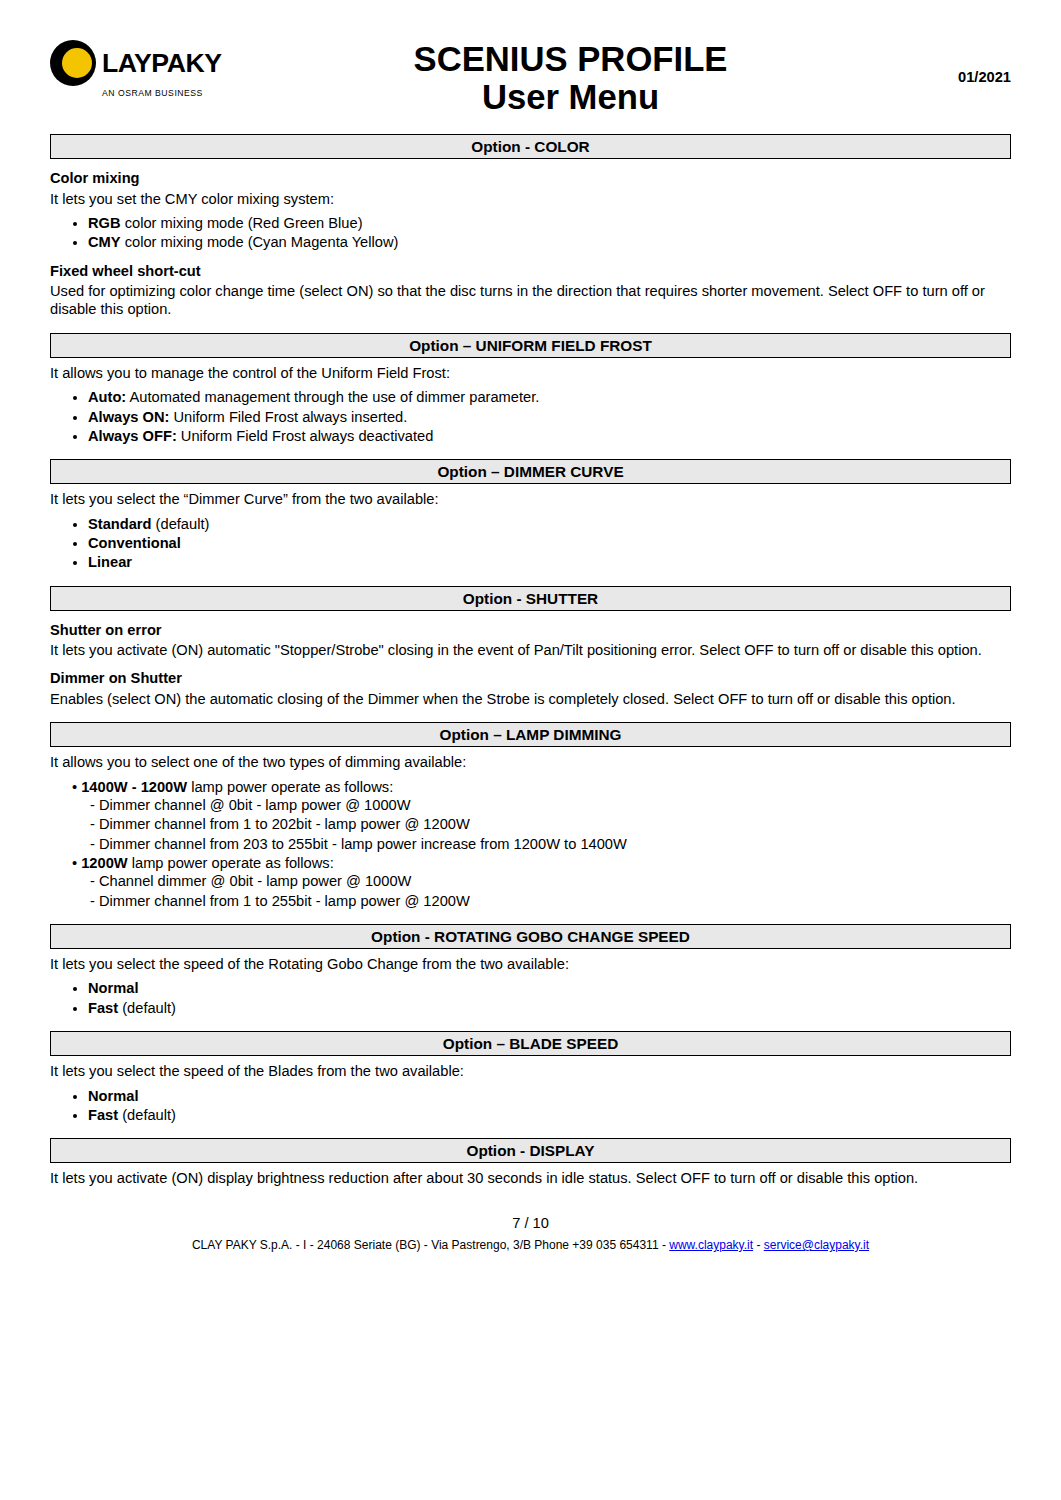LAYPAKY
AN OSRAM BUSINESS
SCENIUS PROFILE
User Menu
01/2021
Option - COLOR
Color mixing
It lets you set the CMY color mixing system:
RGB color mixing mode (Red Green Blue)
CMY color mixing mode (Cyan Magenta Yellow)
Fixed wheel short-cut
Used for optimizing color change time (select ON) so that the disc turns in the direction that requires shorter movement. Select OFF to turn off or disable this option.
Option – UNIFORM FIELD FROST
It allows you to manage the control of the Uniform Field Frost:
Auto: Automated management through the use of dimmer parameter.
Always ON: Uniform Filed Frost always inserted.
Always OFF: Uniform Field Frost always deactivated
Option – DIMMER CURVE
It lets you select the “Dimmer Curve” from the two available:
Standard (default)
Conventional
Linear
Option - SHUTTER
Shutter on error
It lets you activate (ON) automatic "Stopper/Strobe" closing in the event of Pan/Tilt positioning error. Select OFF to turn off or disable this option.
Dimmer on Shutter
Enables (select ON) the automatic closing of the Dimmer when the Strobe is completely closed. Select OFF to turn off or disable this option.
Option – LAMP DIMMING
It allows you to select one of the two types of dimming available:
• 1400W - 1200W lamp power operate as follows:
- Dimmer channel @ 0bit - lamp power @ 1000W
- Dimmer channel from 1 to 202bit - lamp power @ 1200W
- Dimmer channel from 203 to 255bit - lamp power increase from 1200W to 1400W
• 1200W lamp power operate as follows:
- Channel dimmer @ 0bit - lamp power @ 1000W
- Dimmer channel from 1 to 255bit - lamp power @ 1200W
Option - ROTATING GOBO CHANGE SPEED
It lets you select the speed of the Rotating Gobo Change from the two available:
Normal
Fast (default)
Option – BLADE SPEED
It lets you select the speed of the Blades from the two available:
Normal
Fast (default)
Option - DISPLAY
It lets you activate (ON) display brightness reduction after about 30 seconds in idle status. Select OFF to turn off or disable this option.
7 / 10
CLAY PAKY S.p.A. - I - 24068 Seriate (BG) - Via Pastrengo, 3/B Phone +39 035 654311 - www.claypaky.it - service@claypaky.it